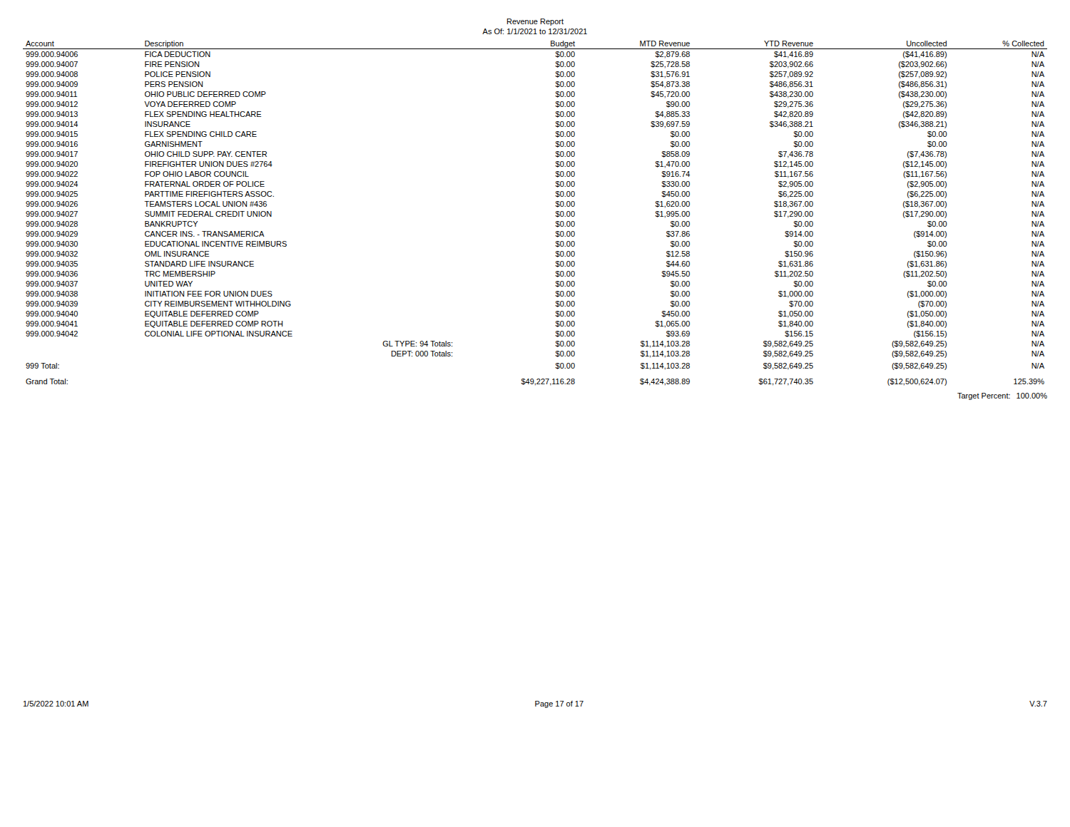Revenue Report
As Of: 1/1/2021 to 12/31/2021
| Account | Description | Budget | MTD Revenue | YTD Revenue | Uncollected | % Collected |
| --- | --- | --- | --- | --- | --- | --- |
| 999.000.94006 | FICA DEDUCTION | $0.00 | $2,879.68 | $41,416.89 | ($41,416.89) | N/A |
| 999.000.94007 | FIRE PENSION | $0.00 | $25,728.58 | $203,902.66 | ($203,902.66) | N/A |
| 999.000.94008 | POLICE PENSION | $0.00 | $31,576.91 | $257,089.92 | ($257,089.92) | N/A |
| 999.000.94009 | PERS PENSION | $0.00 | $54,873.38 | $486,856.31 | ($486,856.31) | N/A |
| 999.000.94011 | OHIO PUBLIC DEFERRED COMP | $0.00 | $45,720.00 | $438,230.00 | ($438,230.00) | N/A |
| 999.000.94012 | VOYA DEFERRED COMP | $0.00 | $90.00 | $29,275.36 | ($29,275.36) | N/A |
| 999.000.94013 | FLEX SPENDING HEALTHCARE | $0.00 | $4,885.33 | $42,820.89 | ($42,820.89) | N/A |
| 999.000.94014 | INSURANCE | $0.00 | $39,697.59 | $346,388.21 | ($346,388.21) | N/A |
| 999.000.94015 | FLEX SPENDING CHILD CARE | $0.00 | $0.00 | $0.00 | $0.00 | N/A |
| 999.000.94016 | GARNISHMENT | $0.00 | $0.00 | $0.00 | $0.00 | N/A |
| 999.000.94017 | OHIO CHILD SUPP. PAY. CENTER | $0.00 | $858.09 | $7,436.78 | ($7,436.78) | N/A |
| 999.000.94020 | FIREFIGHTER UNION DUES #2764 | $0.00 | $1,470.00 | $12,145.00 | ($12,145.00) | N/A |
| 999.000.94022 | FOP OHIO LABOR COUNCIL | $0.00 | $916.74 | $11,167.56 | ($11,167.56) | N/A |
| 999.000.94024 | FRATERNAL ORDER OF POLICE | $0.00 | $330.00 | $2,905.00 | ($2,905.00) | N/A |
| 999.000.94025 | PARTTIME FIREFIGHTERS ASSOC. | $0.00 | $450.00 | $6,225.00 | ($6,225.00) | N/A |
| 999.000.94026 | TEAMSTERS LOCAL UNION #436 | $0.00 | $1,620.00 | $18,367.00 | ($18,367.00) | N/A |
| 999.000.94027 | SUMMIT FEDERAL CREDIT UNION | $0.00 | $1,995.00 | $17,290.00 | ($17,290.00) | N/A |
| 999.000.94028 | BANKRUPTCY | $0.00 | $0.00 | $0.00 | $0.00 | N/A |
| 999.000.94029 | CANCER INS. - TRANSAMERICA | $0.00 | $37.86 | $914.00 | ($914.00) | N/A |
| 999.000.94030 | EDUCATIONAL INCENTIVE REIMBURS | $0.00 | $0.00 | $0.00 | $0.00 | N/A |
| 999.000.94032 | OML INSURANCE | $0.00 | $12.58 | $150.96 | ($150.96) | N/A |
| 999.000.94035 | STANDARD LIFE INSURANCE | $0.00 | $44.60 | $1,631.86 | ($1,631.86) | N/A |
| 999.000.94036 | TRC MEMBERSHIP | $0.00 | $945.50 | $11,202.50 | ($11,202.50) | N/A |
| 999.000.94037 | UNITED WAY | $0.00 | $0.00 | $0.00 | $0.00 | N/A |
| 999.000.94038 | INITIATION FEE FOR UNION DUES | $0.00 | $0.00 | $1,000.00 | ($1,000.00) | N/A |
| 999.000.94039 | CITY REIMBURSEMENT WITHHOLDING | $0.00 | $0.00 | $70.00 | ($70.00) | N/A |
| 999.000.94040 | EQUITABLE DEFERRED COMP | $0.00 | $450.00 | $1,050.00 | ($1,050.00) | N/A |
| 999.000.94041 | EQUITABLE DEFERRED COMP ROTH | $0.00 | $1,065.00 | $1,840.00 | ($1,840.00) | N/A |
| 999.000.94042 | COLONIAL LIFE OPTIONAL INSURANCE | $0.00 | $93.69 | $156.15 | ($156.15) | N/A |
| | GL TYPE: 94 Totals: | $0.00 | $1,114,103.28 | $9,582,649.25 | ($9,582,649.25) | N/A |
| | DEPT: 000 Totals: | $0.00 | $1,114,103.28 | $9,582,649.25 | ($9,582,649.25) | N/A |
| 999 Total: | | $0.00 | $1,114,103.28 | $9,582,649.25 | ($9,582,649.25) | N/A |
| Grand Total: | | $49,227,116.28 | $4,424,388.89 | $61,727,740.35 | ($12,500,624.07) | 125.39% |
Target Percent: 100.00%
1/5/2022 10:01 AM
Page 17 of 17
V.3.7